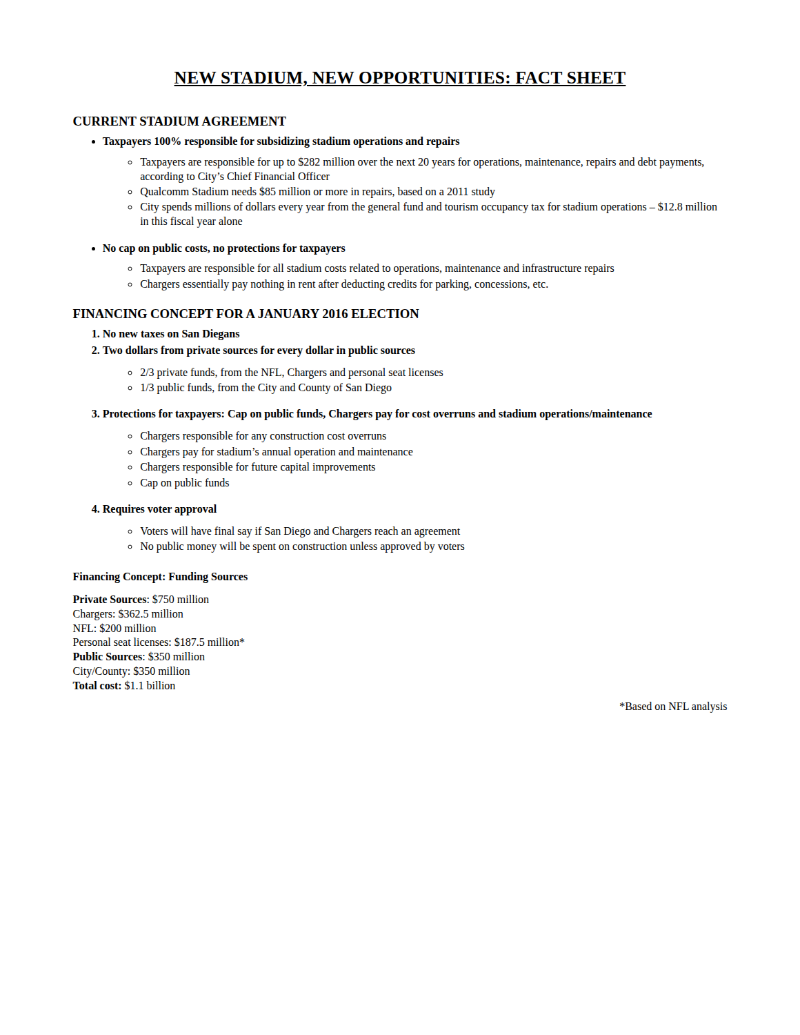NEW STADIUM, NEW OPPORTUNITIES: FACT SHEET
CURRENT STADIUM AGREEMENT
Taxpayers 100% responsible for subsidizing stadium operations and repairs
Taxpayers are responsible for up to $282 million over the next 20 years for operations, maintenance, repairs and debt payments, according to City’s Chief Financial Officer
Qualcomm Stadium needs $85 million or more in repairs, based on a 2011 study
City spends millions of dollars every year from the general fund and tourism occupancy tax for stadium operations – $12.8 million in this fiscal year alone
No cap on public costs, no protections for taxpayers
Taxpayers are responsible for all stadium costs related to operations, maintenance and infrastructure repairs
Chargers essentially pay nothing in rent after deducting credits for parking, concessions, etc.
FINANCING CONCEPT FOR A JANUARY 2016 ELECTION
No new taxes on San Diegans
Two dollars from private sources for every dollar in public sources
2/3 private funds, from the NFL, Chargers and personal seat licenses
1/3 public funds, from the City and County of San Diego
Protections for taxpayers: Cap on public funds, Chargers pay for cost overruns and stadium operations/maintenance
Chargers responsible for any construction cost overruns
Chargers pay for stadium’s annual operation and maintenance
Chargers responsible for future capital improvements
Cap on public funds
Requires voter approval
Voters will have final say if San Diego and Chargers reach an agreement
No public money will be spent on construction unless approved by voters
Financing Concept: Funding Sources
Private Sources: $750 million
Chargers: $362.5 million
NFL: $200 million
Personal seat licenses: $187.5 million*
Public Sources: $350 million
City/County: $350 million
Total cost: $1.1 billion
*Based on NFL analysis